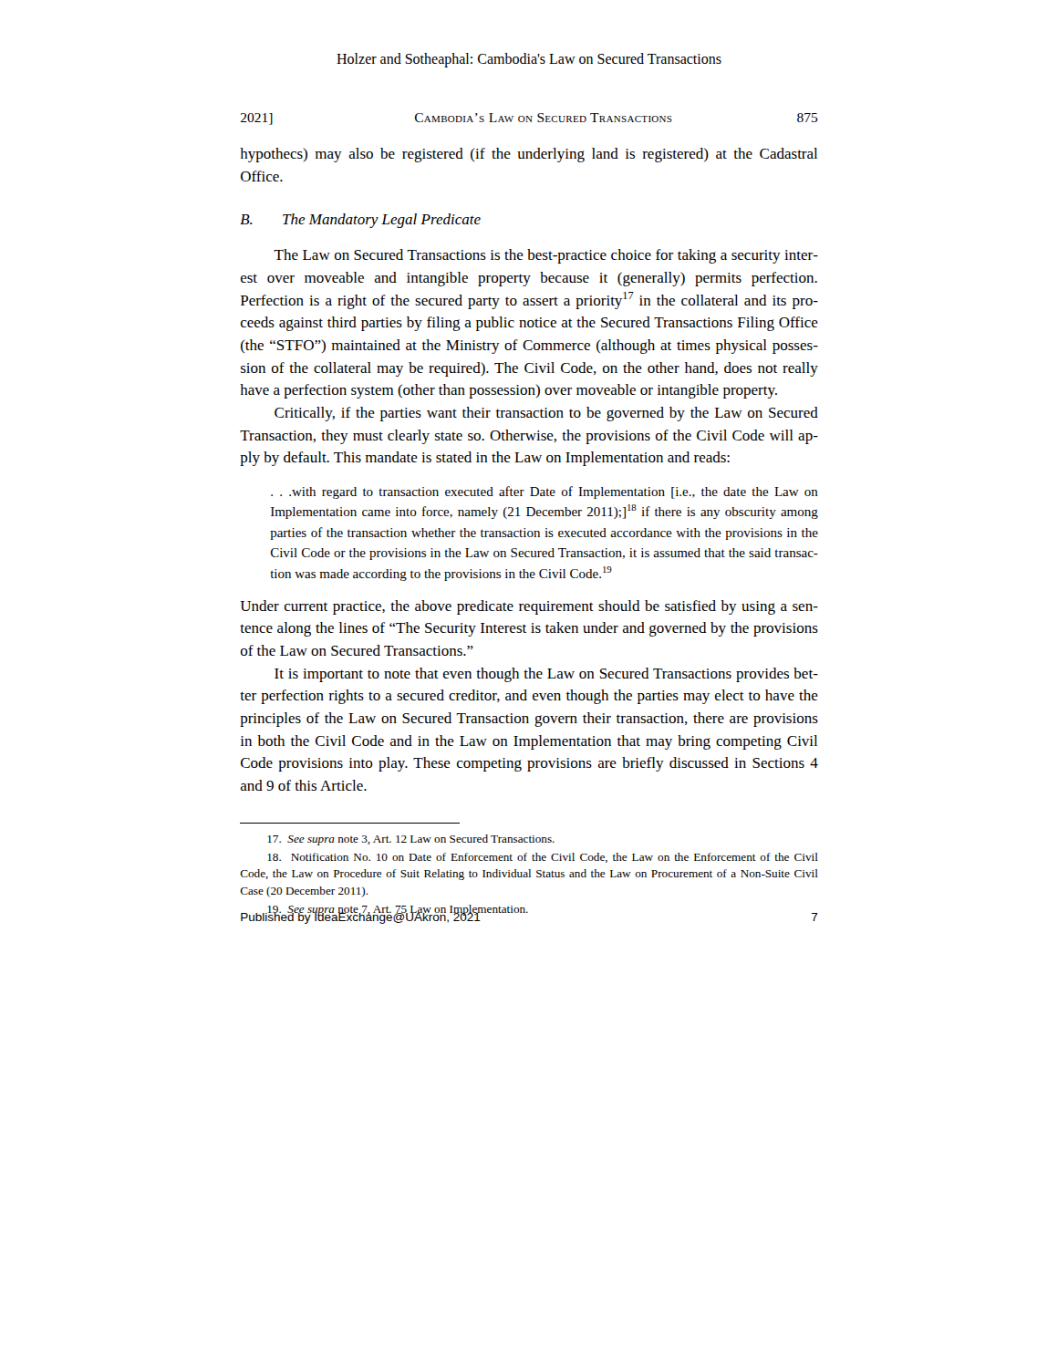Holzer and Sotheaphal: Cambodia's Law on Secured Transactions
2021] Cambodia’s Law on Secured Transactions 875
hypothecs) may also be registered (if the underlying land is registered) at the Cadastral Office.
B. The Mandatory Legal Predicate
The Law on Secured Transactions is the best-practice choice for taking a security interest over moveable and intangible property because it (generally) permits perfection. Perfection is a right of the secured party to assert a priority17 in the collateral and its proceeds against third parties by filing a public notice at the Secured Transactions Filing Office (the “STFO”) maintained at the Ministry of Commerce (although at times physical possession of the collateral may be required). The Civil Code, on the other hand, does not really have a perfection system (other than possession) over moveable or intangible property.
Critically, if the parties want their transaction to be governed by the Law on Secured Transaction, they must clearly state so. Otherwise, the provisions of the Civil Code will apply by default. This mandate is stated in the Law on Implementation and reads:
. . .with regard to transaction executed after Date of Implementation [i.e., the date the Law on Implementation came into force, namely (21 December 2011);]18 if there is any obscurity among parties of the transaction whether the transaction is executed accordance with the provisions in the Civil Code or the provisions in the Law on Secured Transaction, it is assumed that the said transaction was made according to the provisions in the Civil Code.19
Under current practice, the above predicate requirement should be satisfied by using a sentence along the lines of “The Security Interest is taken under and governed by the provisions of the Law on Secured Transactions.”
It is important to note that even though the Law on Secured Transactions provides better perfection rights to a secured creditor, and even though the parties may elect to have the principles of the Law on Secured Transaction govern their transaction, there are provisions in both the Civil Code and in the Law on Implementation that may bring competing Civil Code provisions into play. These competing provisions are briefly discussed in Sections 4 and 9 of this Article.
17. See supra note 3, Art. 12 Law on Secured Transactions.
18. Notification No. 10 on Date of Enforcement of the Civil Code, the Law on the Enforcement of the Civil Code, the Law on Procedure of Suit Relating to Individual Status and the Law on Procurement of a Non-Suite Civil Case (20 December 2011).
19. See supra note 7, Art. 75 Law on Implementation.
Published by IdeaExchange@UAkron, 2021 7